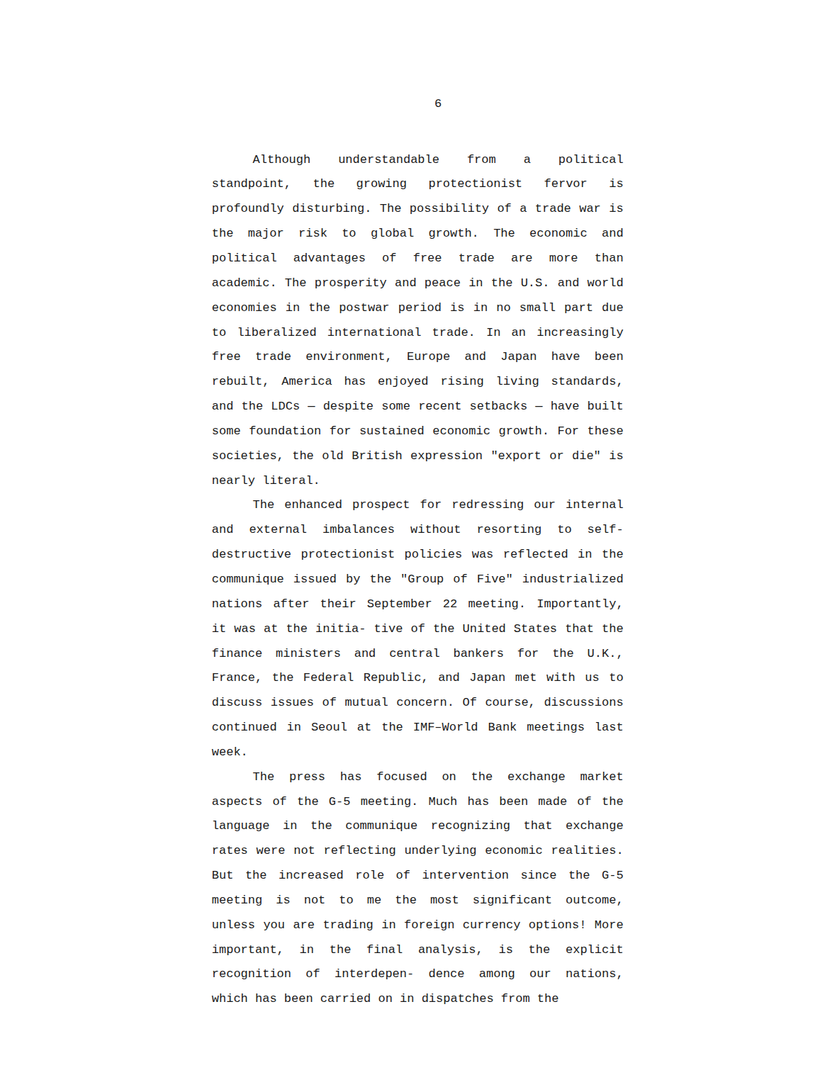6
Although understandable from a political standpoint, the growing protectionist fervor is profoundly disturbing. The possibility of a trade war is the major risk to global growth. The economic and political advantages of free trade are more than academic. The prosperity and peace in the U.S. and world economies in the postwar period is in no small part due to liberalized international trade. In an increasingly free trade environment, Europe and Japan have been rebuilt, America has enjoyed rising living standards, and the LDCs — despite some recent setbacks — have built some foundation for sustained economic growth. For these societies, the old British expression "export or die" is nearly literal.
The enhanced prospect for redressing our internal and external imbalances without resorting to self-destructive protectionist policies was reflected in the communique issued by the "Group of Five" industrialized nations after their September 22 meeting. Importantly, it was at the initia‑ tive of the United States that the finance ministers and central bankers for the U.K., France, the Federal Republic, and Japan met with us to discuss issues of mutual concern. Of course, discussions continued in Seoul at the IMF–World Bank meetings last week.
The press has focused on the exchange market aspects of the G-5 meeting. Much has been made of the language in the communique recognizing that exchange rates were not reflecting underlying economic realities. But the increased role of intervention since the G-5 meeting is not to me the most significant outcome, unless you are trading in foreign currency options! More important, in the final analysis, is the explicit recognition of interdepen‑ dence among our nations, which has been carried on in dispatches from the